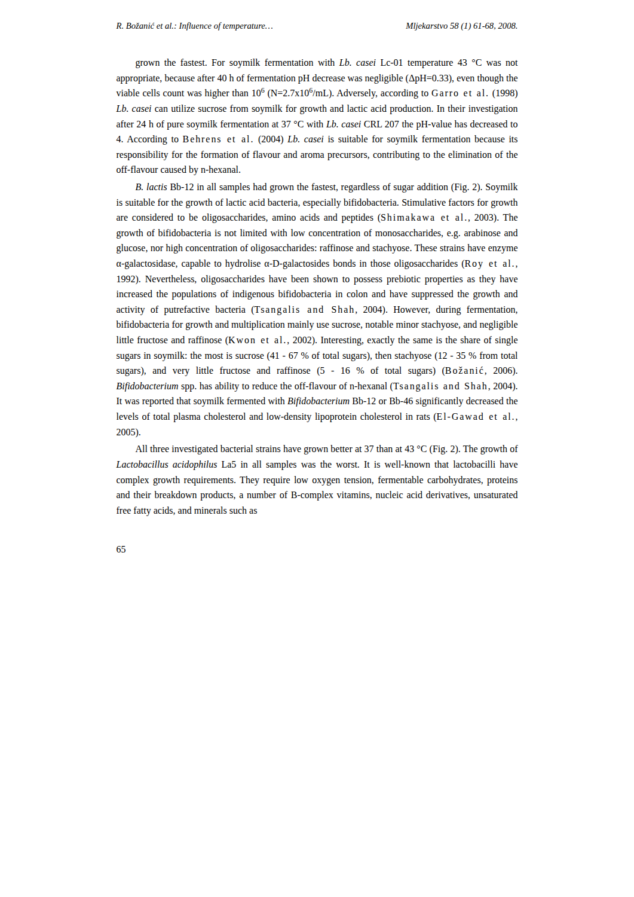R. Božanić et al.: Influence of temperature… Mljekarstvo 58 (1) 61-68, 2008.
grown the fastest. For soymilk fermentation with Lb. casei Lc-01 temperature 43 °C was not appropriate, because after 40 h of fermentation pH decrease was negligible (ΔpH=0.33), even though the viable cells count was higher than 106 (N=2.7x106/mL). Adversely, according to Garro et al. (1998) Lb. casei can utilize sucrose from soymilk for growth and lactic acid production. In their investigation after 24 h of pure soymilk fermentation at 37 °C with Lb. casei CRL 207 the pH-value has decreased to 4. According to Behrens et al. (2004) Lb. casei is suitable for soymilk fermentation because its responsibility for the formation of flavour and aroma precursors, contributing to the elimination of the off-flavour caused by n-hexanal.
B. lactis Bb-12 in all samples had grown the fastest, regardless of sugar addition (Fig. 2). Soymilk is suitable for the growth of lactic acid bacteria, especially bifidobacteria. Stimulative factors for growth are considered to be oligosaccharides, amino acids and peptides (Shimakawa et al., 2003). The growth of bifidobacteria is not limited with low concentration of monosaccharides, e.g. arabinose and glucose, nor high concentration of oligosaccharides: raffinose and stachyose. These strains have enzyme α-galactosidase, capable to hydrolise α-D-galactosides bonds in those oligosaccharides (Roy et al., 1992). Nevertheless, oligosaccharides have been shown to possess prebiotic properties as they have increased the populations of indigenous bifidobacteria in colon and have suppressed the growth and activity of putrefactive bacteria (Tsangalis and Shah, 2004). However, during fermentation, bifidobacteria for growth and multiplication mainly use sucrose, notable minor stachyose, and negligible little fructose and raffinose (Kwon et al., 2002). Interesting, exactly the same is the share of single sugars in soymilk: the most is sucrose (41 - 67 % of total sugars), then stachyose (12 - 35 % from total sugars), and very little fructose and raffinose (5 - 16 % of total sugars) (Božanić, 2006). Bifidobacterium spp. has ability to reduce the off-flavour of n-hexanal (Tsangalis and Shah, 2004). It was reported that soymilk fermented with Bifidobacterium Bb-12 or Bb-46 significantly decreased the levels of total plasma cholesterol and low-density lipoprotein cholesterol in rats (El-Gawad et al., 2005).
All three investigated bacterial strains have grown better at 37 than at 43 °C (Fig. 2). The growth of Lactobacillus acidophilus La5 in all samples was the worst. It is well-known that lactobacilli have complex growth requirements. They require low oxygen tension, fermentable carbohydrates, proteins and their breakdown products, a number of B-complex vitamins, nucleic acid derivatives, unsaturated free fatty acids, and minerals such as
65